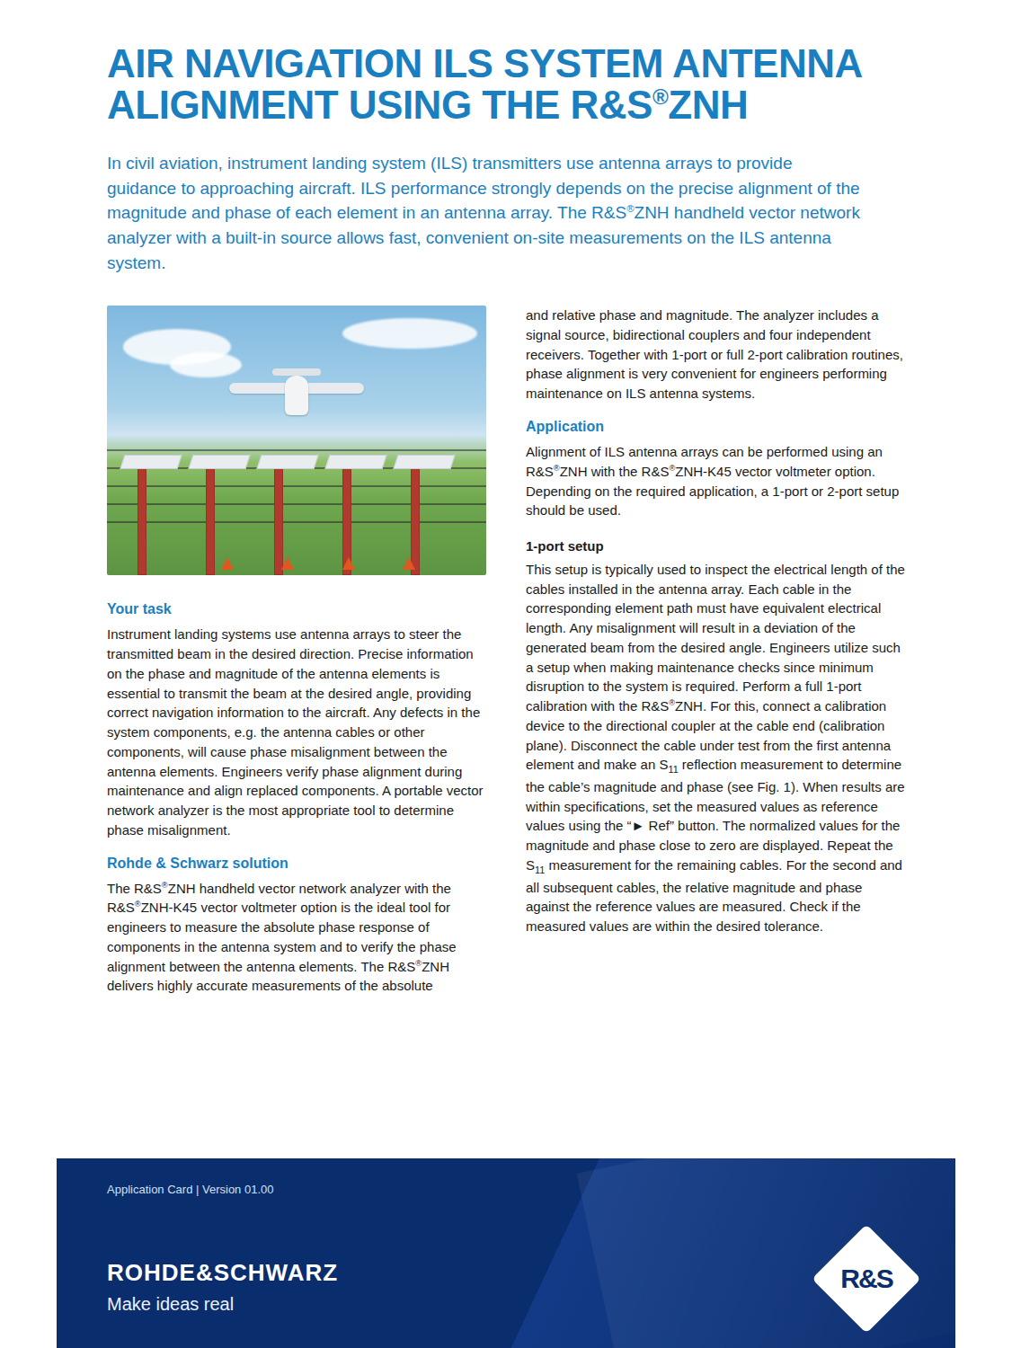Air navigation ILS system antenna alignment using the R&S®ZNH
In civil aviation, instrument landing system (ILS) transmitters use antenna arrays to provide guidance to approaching aircraft. ILS performance strongly depends on the precise alignment of the magnitude and phase of each element in an antenna array. The R&S®ZNH handheld vector network analyzer with a built-in source allows fast, convenient on-site measurements on the ILS antenna system.
Your task
Instrument landing systems use antenna arrays to steer the transmitted beam in the desired direction. Precise information on the phase and magnitude of the antenna elements is essential to transmit the beam at the desired angle, providing correct navigation information to the aircraft. Any defects in the system components, e.g. the antenna cables or other components, will cause phase misalignment between the antenna elements. Engineers verify phase alignment during maintenance and align replaced components. A portable vector network analyzer is the most appropriate tool to determine phase misalignment.
Rohde & Schwarz solution
The R&S®ZNH handheld vector network analyzer with the R&S®ZNH-K45 vector voltmeter option is the ideal tool for engineers to measure the absolute phase response of components in the antenna system and to verify the phase alignment between the antenna elements. The R&S®ZNH delivers highly accurate measurements of the absolute
and relative phase and magnitude. The analyzer includes a signal source, bidirectional couplers and four independent receivers. Together with 1-port or full 2-port calibration routines, phase alignment is very convenient for engineers performing maintenance on ILS antenna systems.
Application
Alignment of ILS antenna arrays can be performed using an R&S®ZNH with the R&S®ZNH-K45 vector voltmeter option. Depending on the required application, a 1-port or 2-port setup should be used.
1-port setup
This setup is typically used to inspect the electrical length of the cables installed in the antenna array. Each cable in the corresponding element path must have equivalent electrical length. Any misalignment will result in a deviation of the generated beam from the desired angle. Engineers utilize such a setup when making maintenance checks since minimum disruption to the system is required. Perform a full 1-port calibration with the R&S®ZNH. For this, connect a calibration device to the directional coupler at the cable end (calibration plane). Disconnect the cable under test from the first antenna element and make an S11 reflection measurement to determine the cable’s magnitude and phase (see Fig. 1). When results are within specifications, set the measured values as reference values using the “► Ref” button. The normalized values for the magnitude and phase close to zero are displayed. Repeat the S11 measurement for the remaining cables. For the second and all subsequent cables, the relative magnitude and phase against the reference values are measured. Check if the measured values are within the desired tolerance.
Application Card | Version 01.00
ROHDE&SCHWARZ
Make ideas real
R&S